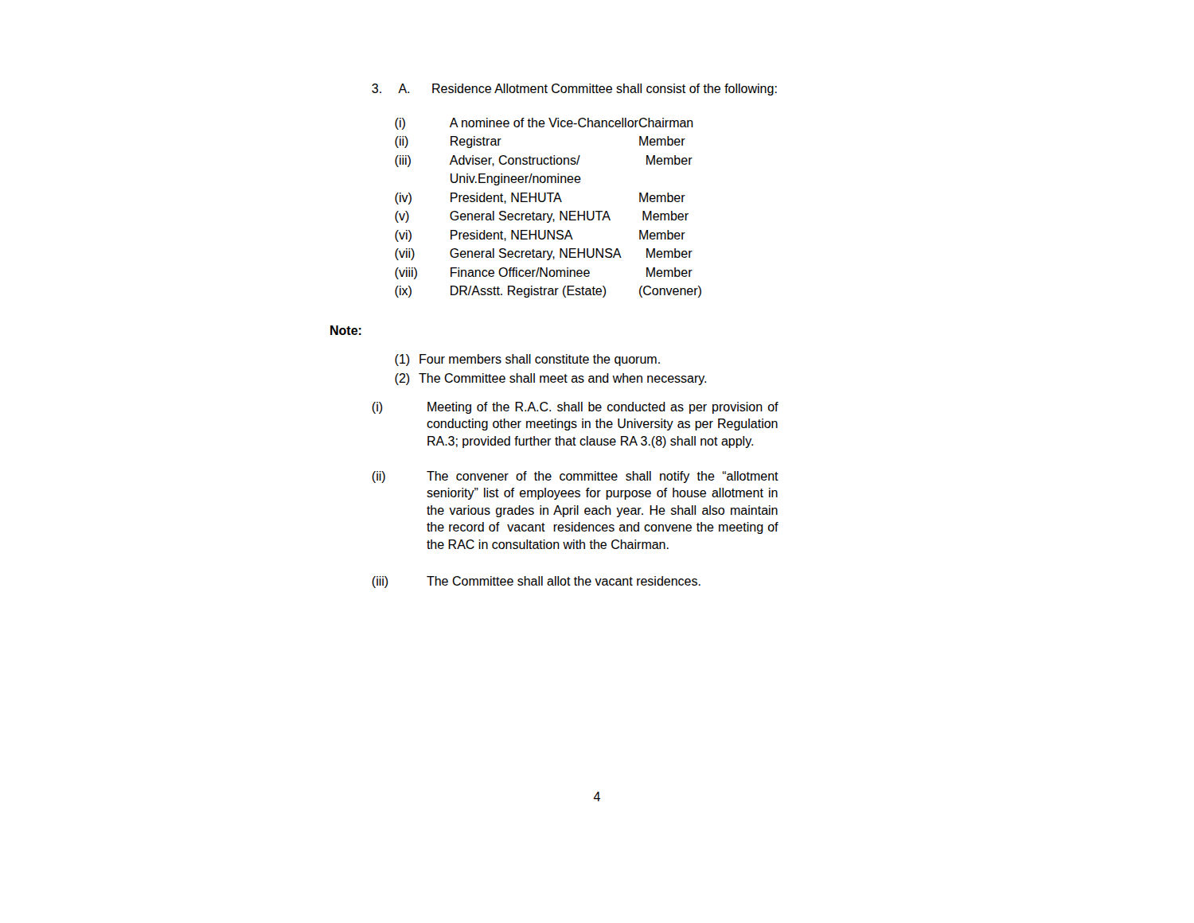3. A. Residence Allotment Committee shall consist of the following:
| (i) | A nominee of the Vice-Chancellor | Chairman |
| (ii) | Registrar | Member |
| (iii) | Adviser, Constructions/ | Member |
| | Univ.Engineer/nominee | |
| (iv) | President, NEHUTA | Member |
| (v) | General Secretary, NEHUTA | Member |
| (vi) | President, NEHUNSA | Member |
| (vii) | General Secretary, NEHUNSA | Member |
| (viii) | Finance Officer/Nominee | Member |
| (ix) | DR/Asstt. Registrar (Estate) | (Convener) |
Note:
(1) Four members shall constitute the quorum.
(2) The Committee shall meet as and when necessary.
(i)
Meeting of the R.A.C. shall be conducted as per provision of conducting other meetings in the University as per Regulation RA.3; provided further that clause RA 3.(8) shall not apply.
(ii)
The convener of the committee shall notify the “allotment seniority” list of employees for purpose of house allotment in the various grades in April each year. He shall also maintain the record of vacant residences and convene the meeting of the RAC in consultation with the Chairman.
(iii)
The Committee shall allot the vacant residences.
4